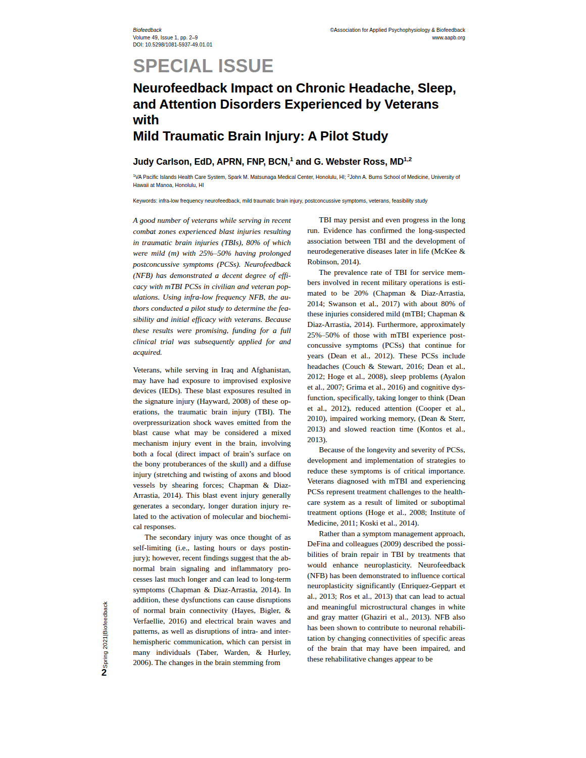Biofeedback
Volume 49, Issue 1, pp. 2–9
DOI: 10.5298/1081-5937-49.01.01
©Association for Applied Psychophysiology & Biofeedback
www.aapb.org
SPECIAL ISSUE
Neurofeedback Impact on Chronic Headache, Sleep,
and Attention Disorders Experienced by Veterans with
Mild Traumatic Brain Injury: A Pilot Study
Judy Carlson, EdD, APRN, FNP, BCN,1 and G. Webster Ross, MD1,2
1VA Pacific Islands Health Care System, Spark M. Matsunaga Medical Center, Honolulu, HI; 2John A. Burns School of Medicine, University of Hawaii at Manoa, Honolulu, HI
Keywords: infra-low frequency neurofeedback, mild traumatic brain injury, postconcussive symptoms, veterans, feasibility study
A good number of veterans while serving in recent combat zones experienced blast injuries resulting in traumatic brain injuries (TBIs), 80% of which were mild (m) with 25%–50% having prolonged postconcussive symptoms (PCSs). Neurofeedback (NFB) has demonstrated a decent degree of efficacy with mTBI PCSs in civilian and veteran populations. Using infra-low frequency NFB, the authors conducted a pilot study to determine the feasibility and initial efficacy with veterans. Because these results were promising, funding for a full clinical trial was subsequently applied for and acquired.
Veterans, while serving in Iraq and Afghanistan, may have had exposure to improvised explosive devices (IEDs). These blast exposures resulted in the signature injury (Hayward, 2008) of these operations, the traumatic brain injury (TBI). The overpressurization shock waves emitted from the blast cause what may be considered a mixed mechanism injury event in the brain, involving both a focal (direct impact of brain’s surface on the bony protuberances of the skull) and a diffuse injury (stretching and twisting of axons and blood vessels by shearing forces; Chapman & Diaz-Arrastia, 2014). This blast event injury generally generates a secondary, longer duration injury related to the activation of molecular and biochemical responses.
The secondary injury was once thought of as self-limiting (i.e., lasting hours or days postinjury); however, recent findings suggest that the abnormal brain signaling and inflammatory processes last much longer and can lead to long-term symptoms (Chapman & Diaz-Arrastia, 2014). In addition, these dysfunctions can cause disruptions of normal brain connectivity (Hayes, Bigler, & Verfaellie, 2016) and electrical brain waves and patterns, as well as disruptions of intra- and interhemispheric communication, which can persist in many individuals (Taber, Warden, & Hurley, 2006). The changes in the brain stemming from
TBI may persist and even progress in the long run. Evidence has confirmed the long-suspected association between TBI and the development of neurodegenerative diseases later in life (McKee & Robinson, 2014).
The prevalence rate of TBI for service members involved in recent military operations is estimated to be 20% (Chapman & Diaz-Arrastia, 2014; Swanson et al., 2017) with about 80% of these injuries considered mild (mTBI; Chapman & Diaz-Arrastia, 2014). Furthermore, approximately 25%–50% of those with mTBI experience postconcussive symptoms (PCSs) that continue for years (Dean et al., 2012). These PCSs include headaches (Couch & Stewart, 2016; Dean et al., 2012; Hoge et al., 2008), sleep problems (Ayalon et al., 2007; Grima et al., 2016) and cognitive dysfunction, specifically, taking longer to think (Dean et al., 2012), reduced attention (Cooper et al., 2010), impaired working memory, (Dean & Sterr, 2013) and slowed reaction time (Kontos et al., 2013).
Because of the longevity and severity of PCSs, development and implementation of strategies to reduce these symptoms is of critical importance. Veterans diagnosed with mTBI and experiencing PCSs represent treatment challenges to the healthcare system as a result of limited or suboptimal treatment options (Hoge et al., 2008; Institute of Medicine, 2011; Koski et al., 2014).
Rather than a symptom management approach, DeFina and colleagues (2009) described the possibilities of brain repair in TBI by treatments that would enhance neuroplasticity. Neurofeedback (NFB) has been demonstrated to influence cortical neuroplasticity significantly (Enriquez-Geppart et al., 2013; Ros et al., 2013) that can lead to actual and meaningful microstructural changes in white and gray matter (Ghaziri et al., 2013). NFB also has been shown to contribute to neuronal rehabilitation by changing connectivities of specific areas of the brain that may have been impaired, and these rehabilitative changes appear to be
Spring 2021|Biofeedback
2